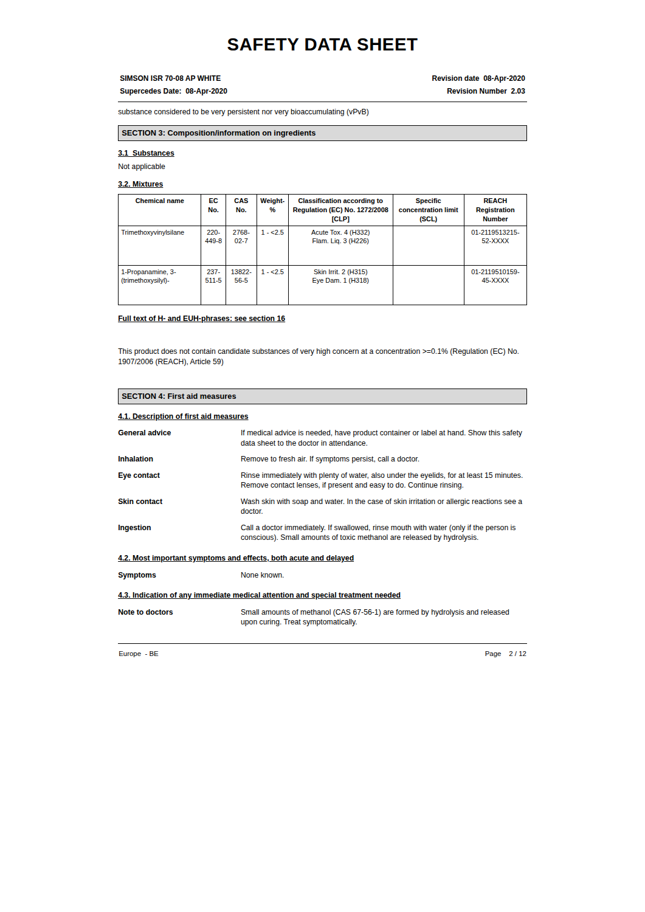SAFETY DATA SHEET
| SIMSON ISR 70-08 AP WHITE | Revision date 08-Apr-2020 |
| Supercedes Date: 08-Apr-2020 | Revision Number 2.03 |
substance considered to be very persistent nor very bioaccumulating (vPvB)
SECTION 3: Composition/information on ingredients
3.1 Substances
Not applicable
3.2. Mixtures
| Chemical name | EC No. | CAS No. | Weight-% | Classification according to Regulation (EC) No. 1272/2008 [CLP] | Specific concentration limit (SCL) | REACH Registration Number |
| --- | --- | --- | --- | --- | --- | --- |
| Trimethoxyvinylsilane | 220-449-8 | 2768-02-7 | 1 - <2.5 | Acute Tox. 4 (H332) Flam. Liq. 3 (H226) | | 01-2119513215-52-XXXX |
| 1-Propanamine, 3-(trimethoxysilyl)- | 237-511-5 | 13822-56-5 | 1 - <2.5 | Skin Irrit. 2 (H315) Eye Dam. 1 (H318) | | 01-2119510159-45-XXXX |
Full text of H- and EUH-phrases: see section 16
This product does not contain candidate substances of very high concern at a concentration >=0.1% (Regulation (EC) No. 1907/2006 (REACH), Article 59)
SECTION 4: First aid measures
4.1. Description of first aid measures
| General advice | If medical advice is needed, have product container or label at hand. Show this safety data sheet to the doctor in attendance. |
| Inhalation | Remove to fresh air. If symptoms persist, call a doctor. |
| Eye contact | Rinse immediately with plenty of water, also under the eyelids, for at least 15 minutes. Remove contact lenses, if present and easy to do. Continue rinsing. |
| Skin contact | Wash skin with soap and water. In the case of skin irritation or allergic reactions see a doctor. |
| Ingestion | Call a doctor immediately. If swallowed, rinse mouth with water (only if the person is conscious). Small amounts of toxic methanol are released by hydrolysis. |
4.2. Most important symptoms and effects, both acute and delayed
| Symptoms | None known. |
4.3. Indication of any immediate medical attention and special treatment needed
| Note to doctors | Small amounts of methanol (CAS 67-56-1) are formed by hydrolysis and released upon curing. Treat symptomatically. |
| Europe - BE | Page 2 / 12 |